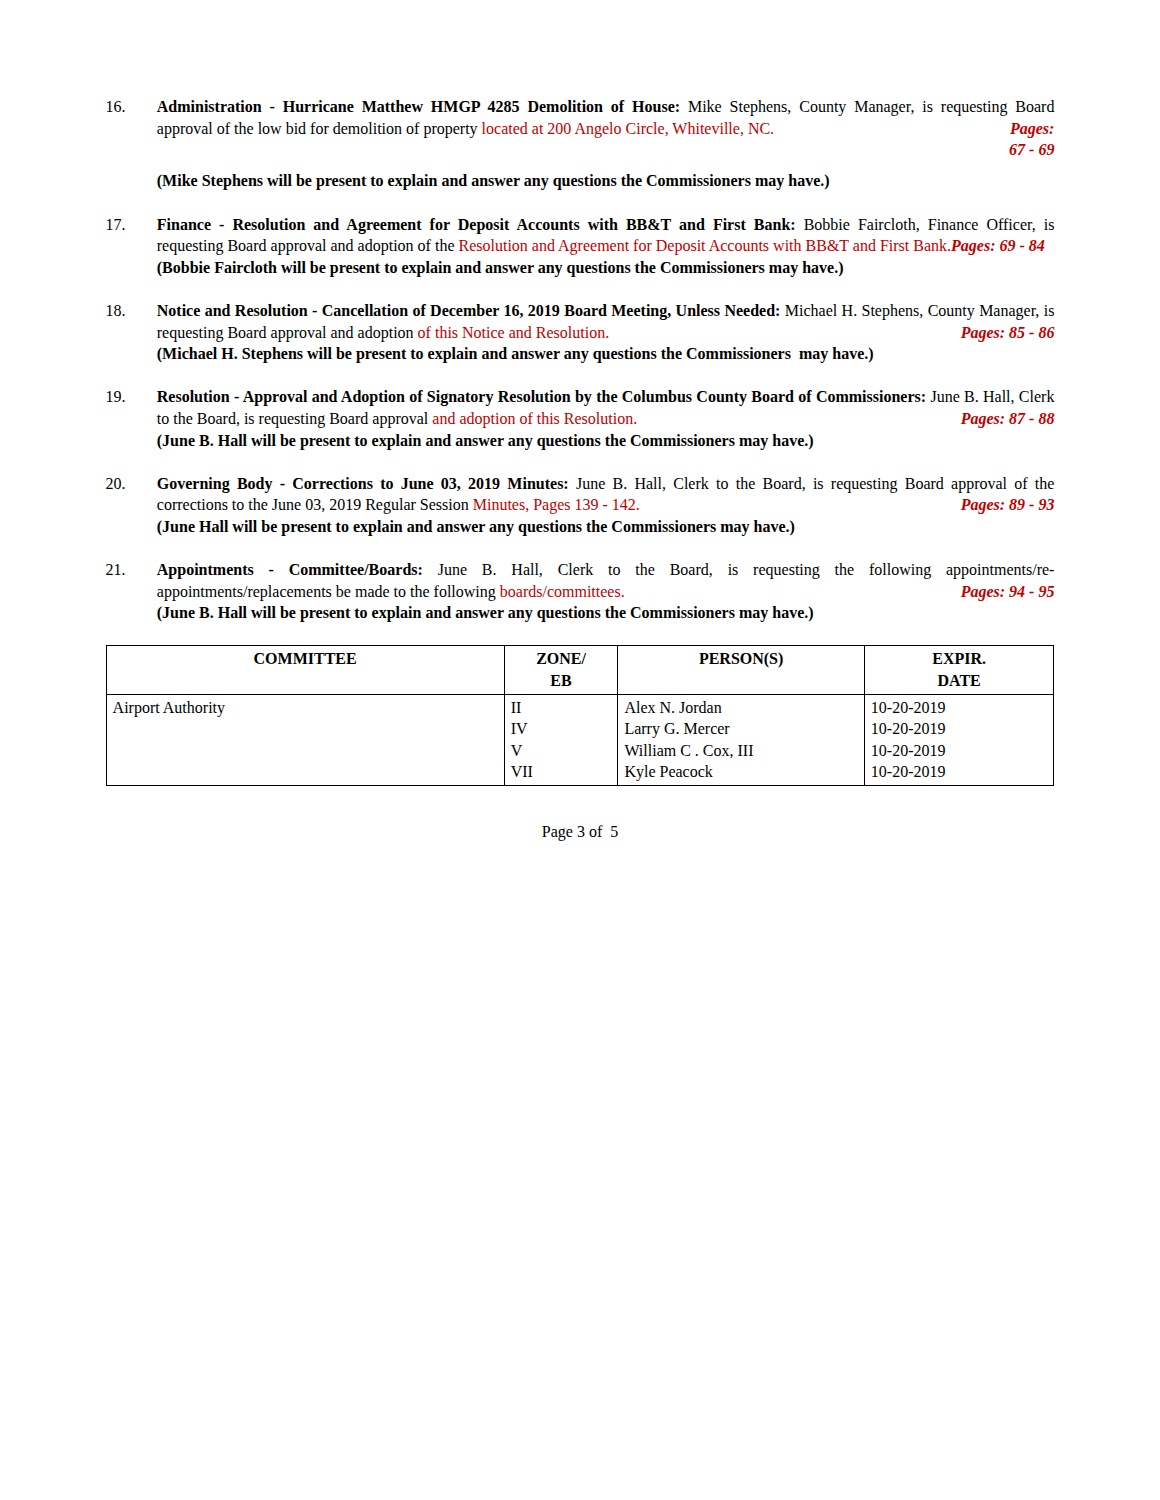16.
Administration - Hurricane Matthew HMGP 4285 Demolition of House: Mike Stephens, County Manager, is requesting Board approval of the low bid for demolition of property located at 200 Angelo Circle, Whiteville, NC. Pages:
67 - 69
(Mike Stephens will be present to explain and answer any questions the Commissioners may have.)
17.
Finance - Resolution and Agreement for Deposit Accounts with BB&T and First Bank: Bobbie Faircloth, Finance Officer, is requesting Board approval and adoption of the Resolution and Agreement for Deposit Accounts with BB&T and First Bank. Pages: 69 - 84
(Bobbie Faircloth will be present to explain and answer any questions the Commissioners may have.)
18.
Notice and Resolution - Cancellation of December 16, 2019 Board Meeting, Unless Needed: Michael H. Stephens, County Manager, is requesting Board approval and adoption of this Notice and Resolution. Pages: 85 - 86
(Michael H. Stephens will be present to explain and answer any questions the Commissioners may have.)
19.
Resolution - Approval and Adoption of Signatory Resolution by the Columbus County Board of Commissioners: June B. Hall, Clerk to the Board, is requesting Board approval and adoption of this Resolution. Pages: 87 - 88
(June B. Hall will be present to explain and answer any questions the Commissioners may have.)
20.
Governing Body - Corrections to June 03, 2019 Minutes: June B. Hall, Clerk to the Board, is requesting Board approval of the corrections to the June 03, 2019 Regular Session Minutes, Pages 139 - 142. Pages: 89 - 93
(June Hall will be present to explain and answer any questions the Commissioners may have.)
21.
Appointments - Committee/Boards: June B. Hall, Clerk to the Board, is requesting the following appointments/re-appointments/replacements be made to the following boards/committees. Pages: 94 - 95
(June B. Hall will be present to explain and answer any questions the Commissioners may have.)
| COMMITTEE | ZONE/ EB | PERSON(S) | EXPIR. DATE |
| --- | --- | --- | --- |
| Airport Authority | II IV V VII | Alex N. Jordan Larry G. Mercer William C . Cox, III Kyle Peacock | 10-20-2019 10-20-2019 10-20-2019 10-20-2019 |
Page 3 of 5